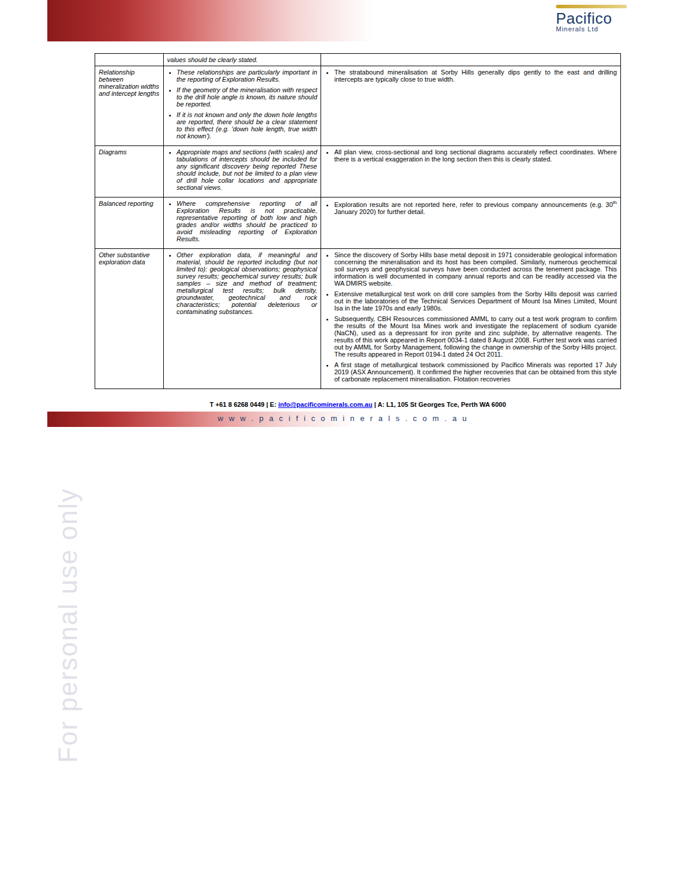Pacifico
Minerals Ltd
For personal use only
| | values should be clearly stated. | |
| Relationship between mineralization widths and intercept lengths | These relationships are particularly important in the reporting of Exploration Results. If the geometry of the mineralisation with respect to the drill hole angle is known, its nature should be reported. If it is not known and only the down hole lengths are reported, there should be a clear statement to this effect (e.g. 'down hole length, true width not known'). | The stratabound mineralisation at Sorby Hills generally dips gently to the east and drilling intercepts are typically close to true width. |
| Diagrams | Appropriate maps and sections (with scales) and tabulations of intercepts should be included for any significant discovery being reported These should include, but not be limited to a plan view of drill hole collar locations and appropriate sectional views. | All plan view, cross-sectional and long sectional diagrams accurately reflect coordinates. Where there is a vertical exaggeration in the long section then this is clearly stated. |
| Balanced reporting | Where comprehensive reporting of all Exploration Results is not practicable, representative reporting of both low and high grades and/or widths should be practiced to avoid misleading reporting of Exploration Results. | Exploration results are not reported here, refer to previous company announcements (e.g. 30 th January 2020) for further detail. |
| Other substantive exploration data | Other exploration data, if meaningful and material, should be reported including (but not limited to): geological observations; geophysical survey results; geochemical survey results; bulk samples – size and method of treatment; metallurgical test results; bulk density, groundwater, geotechnical and rock characteristics; potential deleterious or contaminating substances. | Since the discovery of Sorby Hills base metal deposit in 1971 considerable geological information concerning the mineralisation and its host has been compiled. Similarly, numerous geochemical soil surveys and geophysical surveys have been conducted across the tenement package. This information is well documented in company annual reports and can be readily accessed via the WA DMIRS website. Extensive metallurgical test work on drill core samples from the Sorby Hills deposit was carried out in the laboratories of the Technical Services Department of Mount Isa Mines Limited, Mount Isa in the late 1970s and early 1980s. Subsequently, CBH Resources commissioned AMML to carry out a test work program to confirm the results of the Mount Isa Mines work and investigate the replacement of sodium cyanide (NaCN), used as a depressant for iron pyrite and zinc sulphide, by alternative reagents. The results of this work appeared in Report 0034-1 dated 8 August 2008. Further test work was carried out by AMML for Sorby Management, following the change in ownership of the Sorby Hills project. The results appeared in Report 0194-1 dated 24 Oct 2011. A first stage of metallurgical testwork commissioned by Pacifico Minerals was reported 17 July 2019 (ASX Announcement). It confirmed the higher recoveries that can be obtained from this style of carbonate replacement mineralisation. Flotation recoveries |
T +61 8 6268 0449 | E: info@pacificominerals.com.au | A: L1, 105 St Georges Tce, Perth WA 6000
w w w . p a c i f i c o m i n e r a l s . c o m . a u